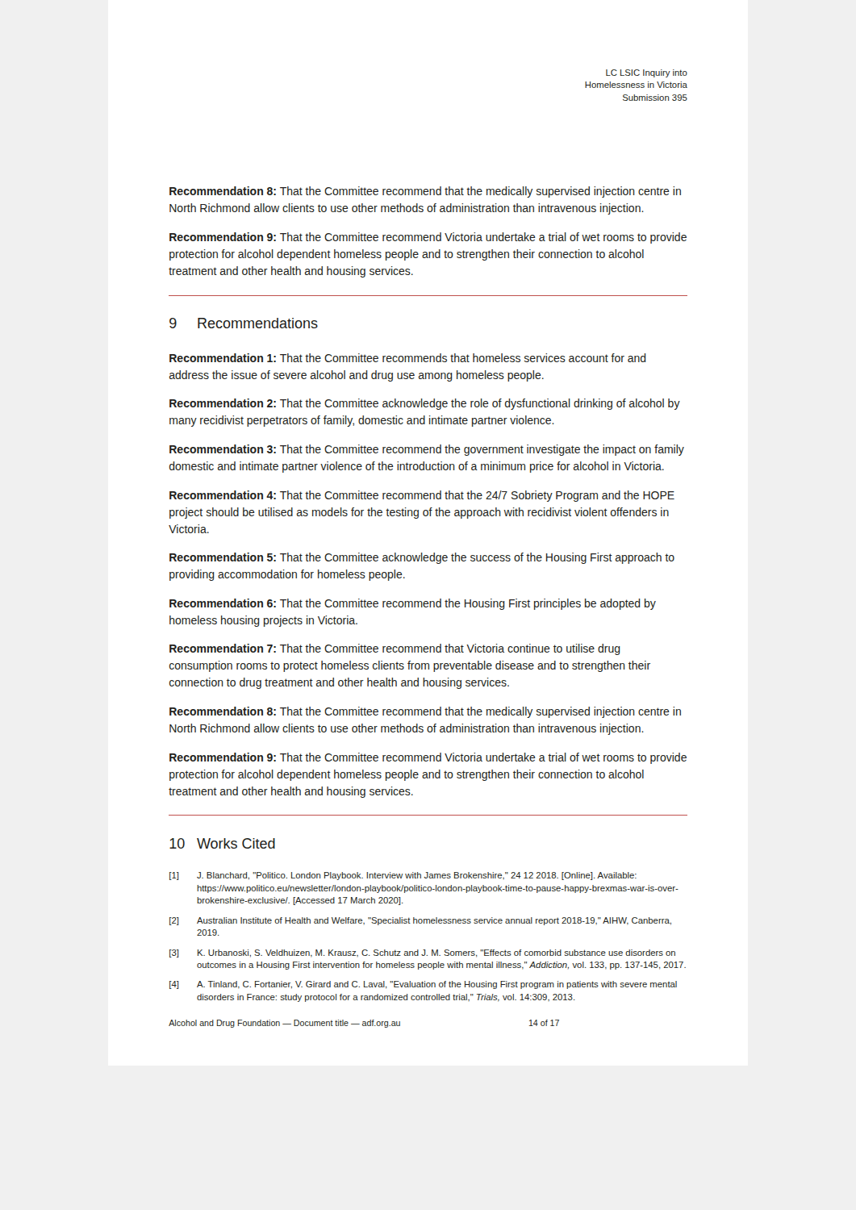LC LSIC Inquiry into
Homelessness in Victoria
Submission 395
Recommendation 8: That the Committee recommend that the medically supervised injection centre in North Richmond allow clients to use other methods of administration than intravenous injection.
Recommendation 9: That the Committee recommend Victoria undertake a trial of wet rooms to provide protection for alcohol dependent homeless people and to strengthen their connection to alcohol treatment and other health and housing services.
9 Recommendations
Recommendation 1: That the Committee recommends that homeless services account for and address the issue of severe alcohol and drug use among homeless people.
Recommendation 2: That the Committee acknowledge the role of dysfunctional drinking of alcohol by many recidivist perpetrators of family, domestic and intimate partner violence.
Recommendation 3: That the Committee recommend the government investigate the impact on family domestic and intimate partner violence of the introduction of a minimum price for alcohol in Victoria.
Recommendation 4: That the Committee recommend that the 24/7 Sobriety Program and the HOPE project should be utilised as models for the testing of the approach with recidivist violent offenders in Victoria.
Recommendation 5: That the Committee acknowledge the success of the Housing First approach to providing accommodation for homeless people.
Recommendation 6: That the Committee recommend the Housing First principles be adopted by homeless housing projects in Victoria.
Recommendation 7: That the Committee recommend that Victoria continue to utilise drug consumption rooms to protect homeless clients from preventable disease and to strengthen their connection to drug treatment and other health and housing services.
Recommendation 8: That the Committee recommend that the medically supervised injection centre in North Richmond allow clients to use other methods of administration than intravenous injection.
Recommendation 9: That the Committee recommend Victoria undertake a trial of wet rooms to provide protection for alcohol dependent homeless people and to strengthen their connection to alcohol treatment and other health and housing services.
10 Works Cited
[1] J. Blanchard, "Politico. London Playbook. Interview with James Brokenshire," 24 12 2018. [Online]. Available: https://www.politico.eu/newsletter/london-playbook/politico-london-playbook-time-to-pause-happy-brexmas-war-is-over-brokenshire-exclusive/. [Accessed 17 March 2020].
[2] Australian Institute of Health and Welfare, "Specialist homelessness service annual report 2018-19," AIHW, Canberra, 2019.
[3] K. Urbanoski, S. Veldhuizen, M. Krausz, C. Schutz and J. M. Somers, "Effects of comorbid substance use disorders on outcomes in a Housing First intervention for homeless people with mental illness," Addiction, vol. 133, pp. 137-145, 2017.
[4] A. Tinland, C. Fortanier, V. Girard and C. Laval, "Evaluation of the Housing First program in patients with severe mental disorders in France: study protocol for a randomized controlled trial," Trials, vol. 14:309, 2013.
Alcohol and Drug Foundation — Document title — adf.org.au
14 of 17